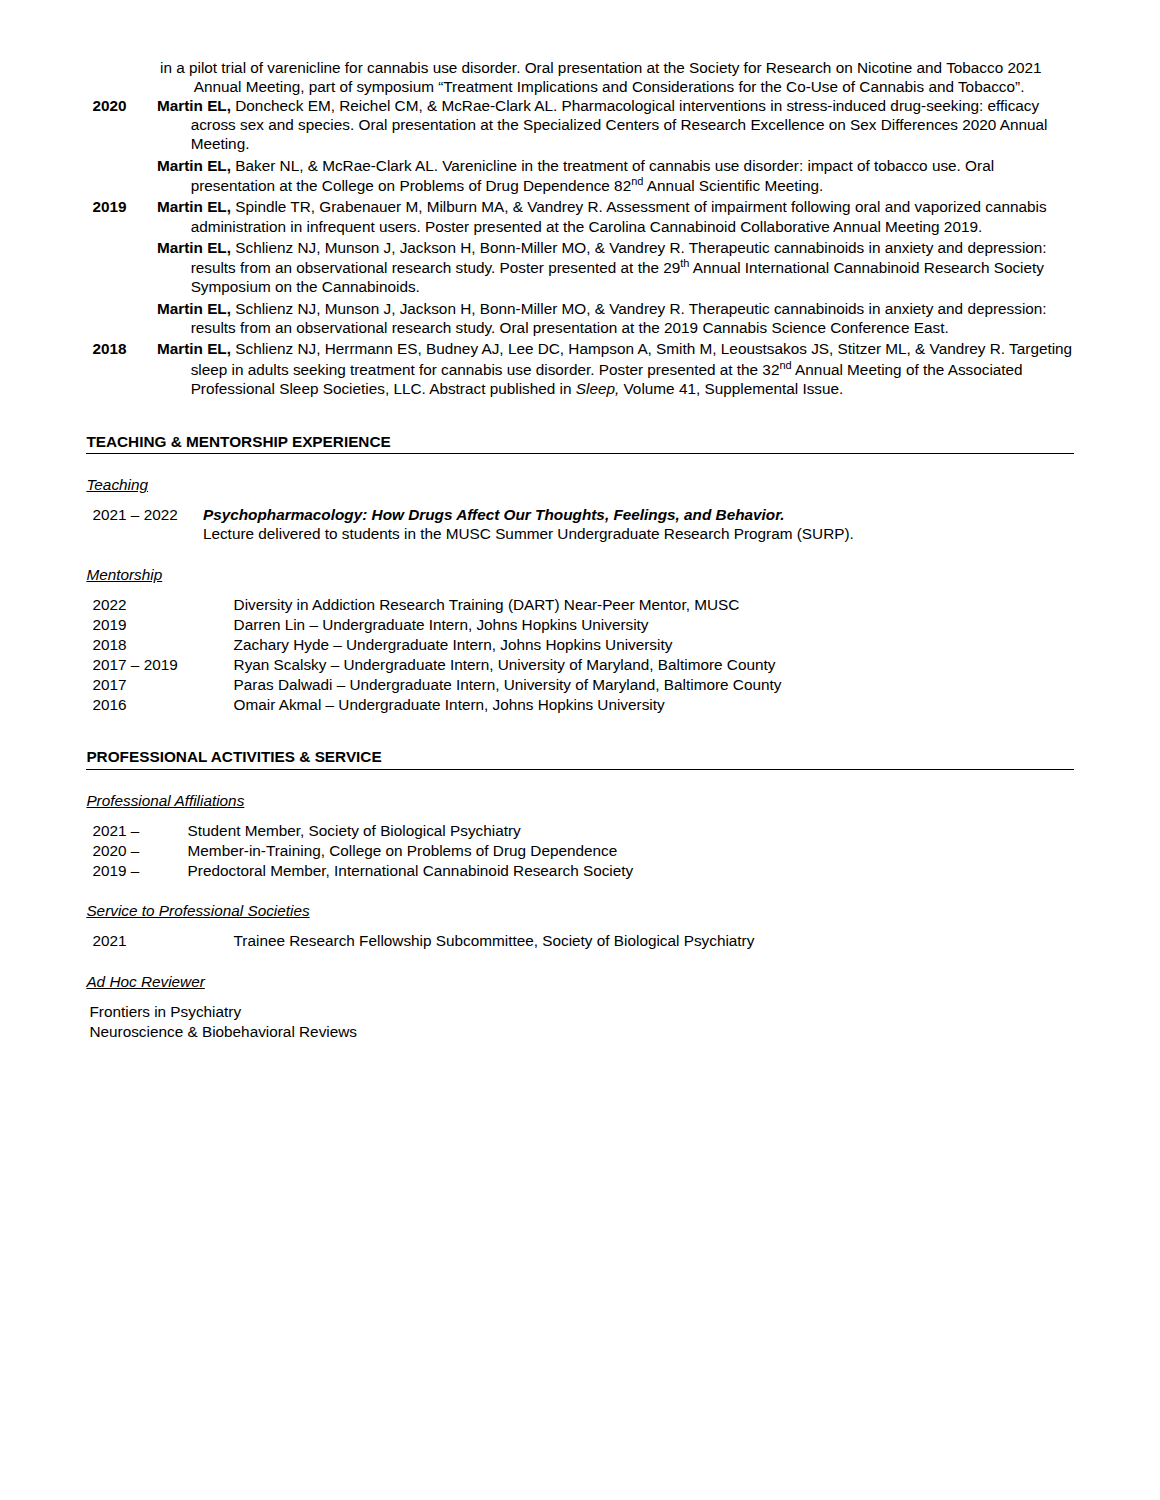in a pilot trial of varenicline for cannabis use disorder. Oral presentation at the Society for Research on Nicotine and Tobacco 2021 Annual Meeting, part of symposium “Treatment Implications and Considerations for the Co-Use of Cannabis and Tobacco”.
2020
Martin EL, Doncheck EM, Reichel CM, & McRae-Clark AL. Pharmacological interventions in stress-induced drug-seeking: efficacy across sex and species. Oral presentation at the Specialized Centers of Research Excellence on Sex Differences 2020 Annual Meeting.
Martin EL, Baker NL, & McRae-Clark AL. Varenicline in the treatment of cannabis use disorder: impact of tobacco use. Oral presentation at the College on Problems of Drug Dependence 82nd Annual Scientific Meeting.
2019
Martin EL, Spindle TR, Grabenauer M, Milburn MA, & Vandrey R. Assessment of impairment following oral and vaporized cannabis administration in infrequent users. Poster presented at the Carolina Cannabinoid Collaborative Annual Meeting 2019.
Martin EL, Schlienz NJ, Munson J, Jackson H, Bonn-Miller MO, & Vandrey R. Therapeutic cannabinoids in anxiety and depression: results from an observational research study. Poster presented at the 29th Annual International Cannabinoid Research Society Symposium on the Cannabinoids.
Martin EL, Schlienz NJ, Munson J, Jackson H, Bonn-Miller MO, & Vandrey R. Therapeutic cannabinoids in anxiety and depression: results from an observational research study. Oral presentation at the 2019 Cannabis Science Conference East.
2018
Martin EL, Schlienz NJ, Herrmann ES, Budney AJ, Lee DC, Hampson A, Smith M, Leoustsakos JS, Stitzer ML, & Vandrey R. Targeting sleep in adults seeking treatment for cannabis use disorder. Poster presented at the 32nd Annual Meeting of the Associated Professional Sleep Societies, LLC. Abstract published in Sleep, Volume 41, Supplemental Issue.
Teaching & Mentorship Experience
Teaching
2021 – 2022
Psychopharmacology: How Drugs Affect Our Thoughts, Feelings, and Behavior.
Lecture delivered to students in the MUSC Summer Undergraduate Research Program (SURP).
Mentorship
2022
Diversity in Addiction Research Training (DART) Near-Peer Mentor, MUSC
2019
Darren Lin – Undergraduate Intern, Johns Hopkins University
2018
Zachary Hyde – Undergraduate Intern, Johns Hopkins University
2017 – 2019
Ryan Scalsky – Undergraduate Intern, University of Maryland, Baltimore County
2017
Paras Dalwadi – Undergraduate Intern, University of Maryland, Baltimore County
2016
Omair Akmal – Undergraduate Intern, Johns Hopkins University
Professional Activities & Service
Professional Affiliations
2021 –
Student Member, Society of Biological Psychiatry
2020 –
Member-in-Training, College on Problems of Drug Dependence
2019 –
Predoctoral Member, International Cannabinoid Research Society
Service to Professional Societies
2021
Trainee Research Fellowship Subcommittee, Society of Biological Psychiatry
Ad Hoc Reviewer
Frontiers in Psychiatry
Neuroscience & Biobehavioral Reviews